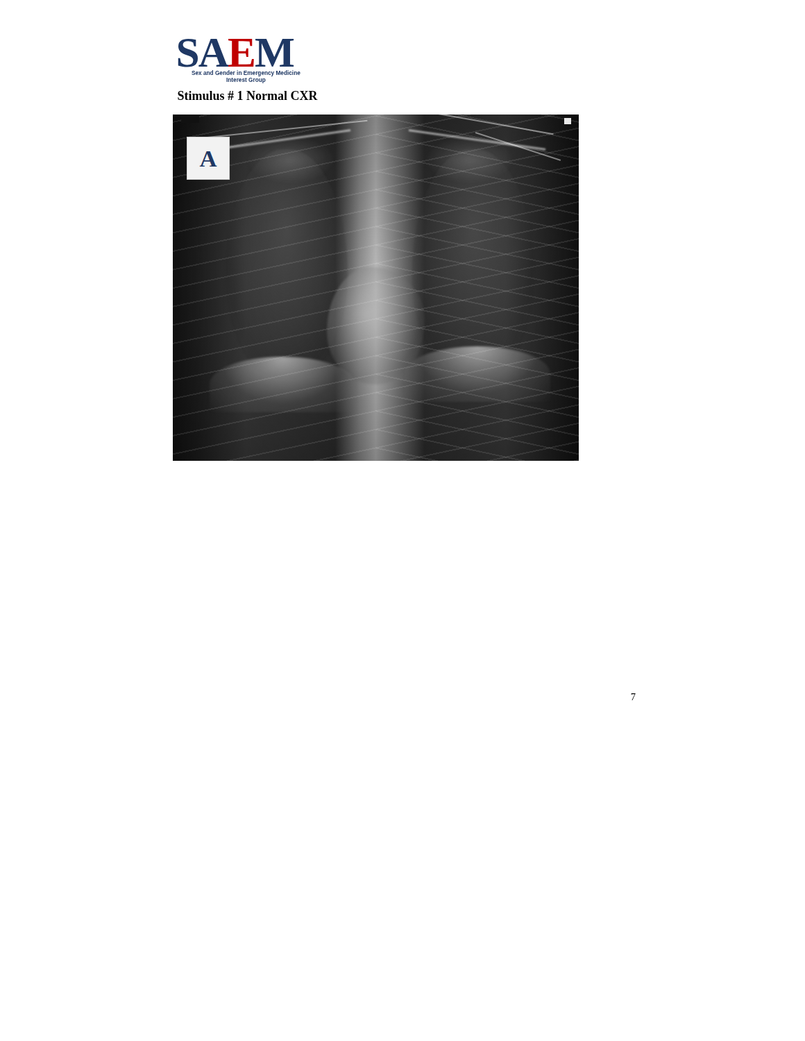SAEM
Sex and Gender in Emergency Medicine
Interest Group
Stimulus # 1 Normal CXR
A
7